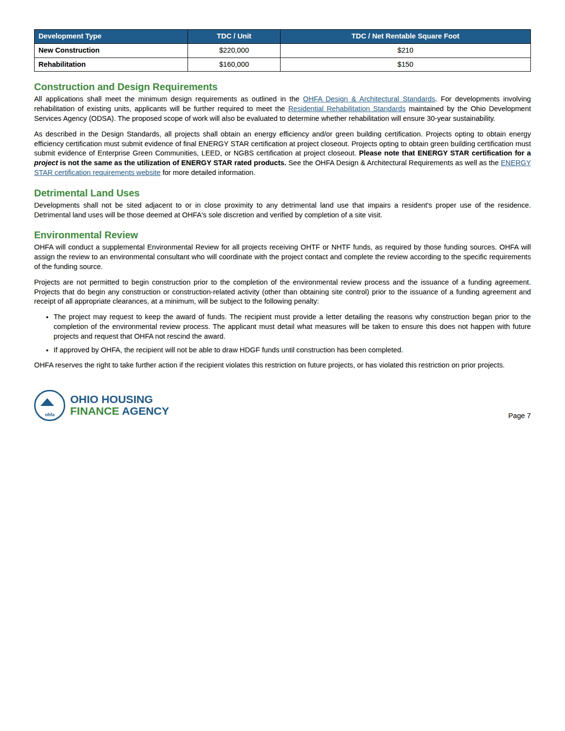| Development Type | TDC / Unit | TDC / Net Rentable Square Foot |
| --- | --- | --- |
| New Construction | $220,000 | $210 |
| Rehabilitation | $160,000 | $150 |
Construction and Design Requirements
All applications shall meet the minimum design requirements as outlined in the OHFA Design & Architectural Standards. For developments involving rehabilitation of existing units, applicants will be further required to meet the Residential Rehabilitation Standards maintained by the Ohio Development Services Agency (ODSA). The proposed scope of work will also be evaluated to determine whether rehabilitation will ensure 30-year sustainability.
As described in the Design Standards, all projects shall obtain an energy efficiency and/or green building certification. Projects opting to obtain energy efficiency certification must submit evidence of final ENERGY STAR certification at project closeout. Projects opting to obtain green building certification must submit evidence of Enterprise Green Communities, LEED, or NGBS certification at project closeout. Please note that ENERGY STAR certification for a project is not the same as the utilization of ENERGY STAR rated products. See the OHFA Design & Architectural Requirements as well as the ENERGY STAR certification requirements website for more detailed information.
Detrimental Land Uses
Developments shall not be sited adjacent to or in close proximity to any detrimental land use that impairs a resident's proper use of the residence. Detrimental land uses will be those deemed at OHFA's sole discretion and verified by completion of a site visit.
Environmental Review
OHFA will conduct a supplemental Environmental Review for all projects receiving OHTF or NHTF funds, as required by those funding sources. OHFA will assign the review to an environmental consultant who will coordinate with the project contact and complete the review according to the specific requirements of the funding source.
Projects are not permitted to begin construction prior to the completion of the environmental review process and the issuance of a funding agreement. Projects that do begin any construction or construction-related activity (other than obtaining site control) prior to the issuance of a funding agreement and receipt of all appropriate clearances, at a minimum, will be subject to the following penalty:
The project may request to keep the award of funds. The recipient must provide a letter detailing the reasons why construction began prior to the completion of the environmental review process. The applicant must detail what measures will be taken to ensure this does not happen with future projects and request that OHFA not rescind the award.
If approved by OHFA, the recipient will not be able to draw HDGF funds until construction has been completed.
OHFA reserves the right to take further action if the recipient violates this restriction on future projects, or has violated this restriction on prior projects.
OHIO HOUSING
FINANCE AGENCY
Page 7